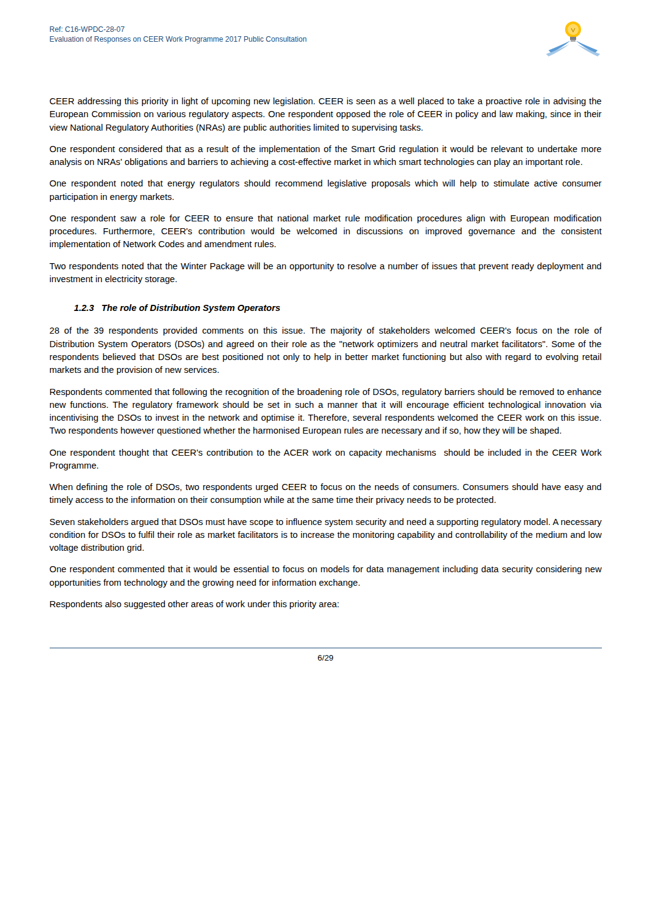Ref: C16-WPDC-28-07
Evaluation of Responses on CEER Work Programme 2017 Public Consultation
CEER addressing this priority in light of upcoming new legislation. CEER is seen as a well placed to take a proactive role in advising the European Commission on various regulatory aspects. One respondent opposed the role of CEER in policy and law making, since in their view National Regulatory Authorities (NRAs) are public authorities limited to supervising tasks.
One respondent considered that as a result of the implementation of the Smart Grid regulation it would be relevant to undertake more analysis on NRAs' obligations and barriers to achieving a cost-effective market in which smart technologies can play an important role.
One respondent noted that energy regulators should recommend legislative proposals which will help to stimulate active consumer participation in energy markets.
One respondent saw a role for CEER to ensure that national market rule modification procedures align with European modification procedures. Furthermore, CEER's contribution would be welcomed in discussions on improved governance and the consistent implementation of Network Codes and amendment rules.
Two respondents noted that the Winter Package will be an opportunity to resolve a number of issues that prevent ready deployment and investment in electricity storage.
1.2.3 The role of Distribution System Operators
28 of the 39 respondents provided comments on this issue. The majority of stakeholders welcomed CEER's focus on the role of Distribution System Operators (DSOs) and agreed on their role as the "network optimizers and neutral market facilitators". Some of the respondents believed that DSOs are best positioned not only to help in better market functioning but also with regard to evolving retail markets and the provision of new services.
Respondents commented that following the recognition of the broadening role of DSOs, regulatory barriers should be removed to enhance new functions. The regulatory framework should be set in such a manner that it will encourage efficient technological innovation via incentivising the DSOs to invest in the network and optimise it. Therefore, several respondents welcomed the CEER work on this issue. Two respondents however questioned whether the harmonised European rules are necessary and if so, how they will be shaped.
One respondent thought that CEER's contribution to the ACER work on capacity mechanisms should be included in the CEER Work Programme.
When defining the role of DSOs, two respondents urged CEER to focus on the needs of consumers. Consumers should have easy and timely access to the information on their consumption while at the same time their privacy needs to be protected.
Seven stakeholders argued that DSOs must have scope to influence system security and need a supporting regulatory model. A necessary condition for DSOs to fulfil their role as market facilitators is to increase the monitoring capability and controllability of the medium and low voltage distribution grid.
One respondent commented that it would be essential to focus on models for data management including data security considering new opportunities from technology and the growing need for information exchange.
Respondents also suggested other areas of work under this priority area:
6/29